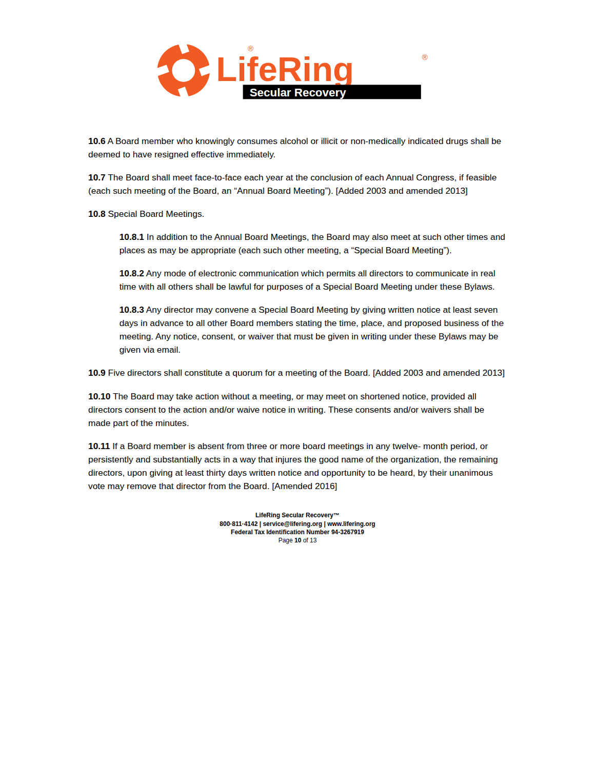LifeRing LifeRing ® ® Secular Recovery
10.6 A Board member who knowingly consumes alcohol or illicit or non-medically indicated drugs shall be deemed to have resigned effective immediately.
10.7 The Board shall meet face-to-face each year at the conclusion of each Annual Congress, if feasible (each such meeting of the Board, an “Annual Board Meeting”). [Added 2003 and amended 2013]
10.8 Special Board Meetings.
10.8.1 In addition to the Annual Board Meetings, the Board may also meet at such other times and places as may be appropriate (each such other meeting, a “Special Board Meeting”).
10.8.2 Any mode of electronic communication which permits all directors to communicate in real time with all others shall be lawful for purposes of a Special Board Meeting under these Bylaws.
10.8.3 Any director may convene a Special Board Meeting by giving written notice at least seven days in advance to all other Board members stating the time, place, and proposed business of the meeting. Any notice, consent, or waiver that must be given in writing under these Bylaws may be given via email.
10.9 Five directors shall constitute a quorum for a meeting of the Board. [Added 2003 and amended 2013]
10.10 The Board may take action without a meeting, or may meet on shortened notice, provided all directors consent to the action and/or waive notice in writing. These consents and/or waivers shall be made part of the minutes.
10.11 If a Board member is absent from three or more board meetings in any twelve- month period, or persistently and substantially acts in a way that injures the good name of the organization, the remaining directors, upon giving at least thirty days written notice and opportunity to be heard, by their unanimous vote may remove that director from the Board. [Amended 2016]
LifeRing Secular Recovery™
800·811·4142 | service@lifering.org | www.lifering.org
Federal Tax Identification Number 94-3267919
Page 10 of 13